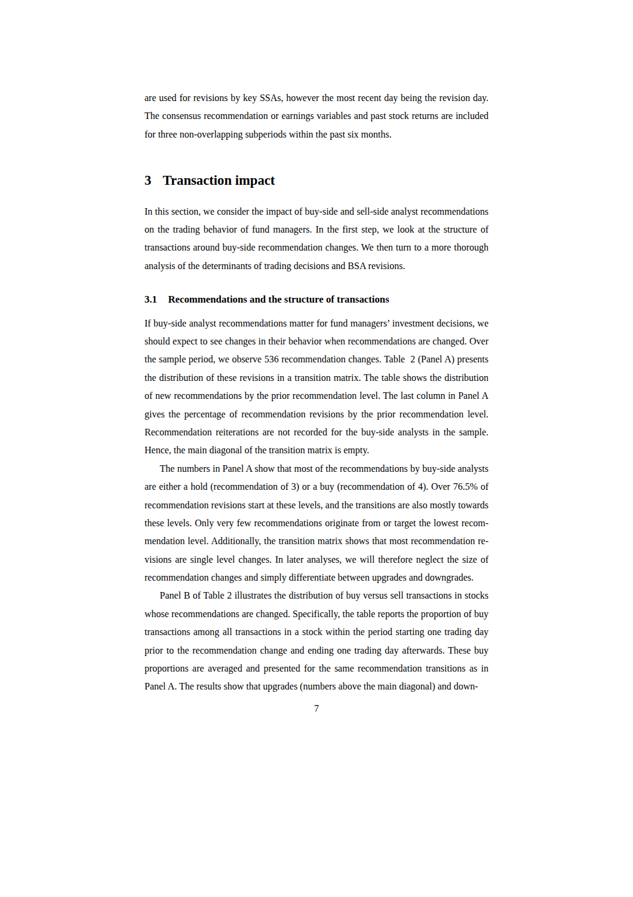are used for revisions by key SSAs, however the most recent day being the revision day. The consensus recommendation or earnings variables and past stock returns are included for three non-overlapping subperiods within the past six months.
3 Transaction impact
In this section, we consider the impact of buy-side and sell-side analyst recommendations on the trading behavior of fund managers. In the first step, we look at the structure of transactions around buy-side recommendation changes. We then turn to a more thorough analysis of the determinants of trading decisions and BSA revisions.
3.1 Recommendations and the structure of transactions
If buy-side analyst recommendations matter for fund managers’ investment decisions, we should expect to see changes in their behavior when recommendations are changed. Over the sample period, we observe 536 recommendation changes. Table 2 (Panel A) presents the distribution of these revisions in a transition matrix. The table shows the distribution of new recommendations by the prior recommendation level. The last column in Panel A gives the percentage of recommendation revisions by the prior recommendation level. Recommendation reiterations are not recorded for the buy-side analysts in the sample. Hence, the main diagonal of the transition matrix is empty.
The numbers in Panel A show that most of the recommendations by buy-side analysts are either a hold (recommendation of 3) or a buy (recommendation of 4). Over 76.5% of recommendation revisions start at these levels, and the transitions are also mostly towards these levels. Only very few recommendations originate from or target the lowest recommendation level. Additionally, the transition matrix shows that most recommendation revisions are single level changes. In later analyses, we will therefore neglect the size of recommendation changes and simply differentiate between upgrades and downgrades.
Panel B of Table 2 illustrates the distribution of buy versus sell transactions in stocks whose recommendations are changed. Specifically, the table reports the proportion of buy transactions among all transactions in a stock within the period starting one trading day prior to the recommendation change and ending one trading day afterwards. These buy proportions are averaged and presented for the same recommendation transitions as in Panel A. The results show that upgrades (numbers above the main diagonal) and down-
7